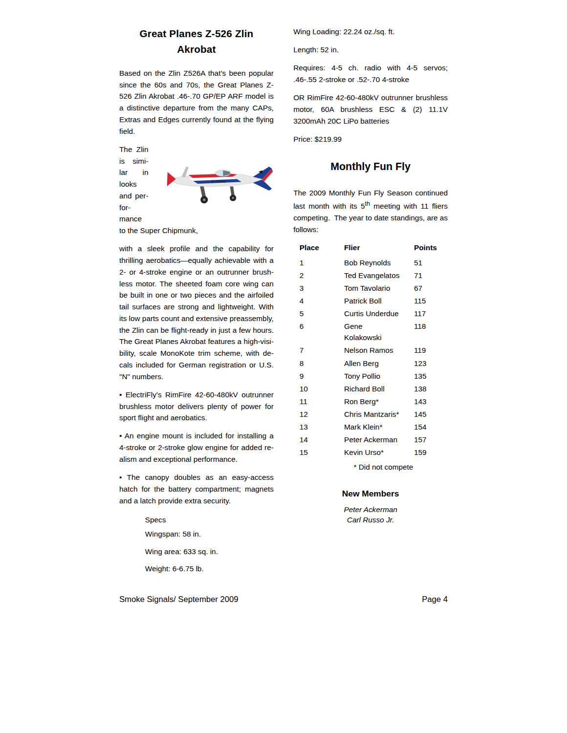Great Planes Z-526 Zlin Akrobat
Based on the Zlin Z526A that’s been popular since the 60s and 70s, the Great Planes Z-526 Zlin Akrobat .46-.70 GP/EP ARF model is a distinctive departure from the many CAPs, Extras and Edges currently found at the flying field.
The Zlin is similar in looks and performance to the Super Chipmunk,
with a sleek profile and the capability for thrilling aerobatics—equally achievable with a 2- or 4-stroke engine or an outrunner brushless motor. The sheeted foam core wing can be built in one or two pieces and the airfoiled tail surfaces are strong and lightweight. With its low parts count and extensive preassembly, the Zlin can be flight-ready in just a few hours. The Great Planes Akrobat features a high-visibility, scale MonoKote trim scheme, with decals included for German registration or U.S. "N" numbers.
• ElectriFly’s RimFire 42-60-480kV outrunner brushless motor delivers plenty of power for sport flight and aerobatics.
• An engine mount is included for installing a 4-stroke or 2-stroke glow engine for added realism and exceptional performance.
• The canopy doubles as an easy-access hatch for the battery compartment; magnets and a latch provide extra security.
Specs
Wingspan: 58 in.
Wing area: 633 sq. in.
Weight: 6-6.75 lb.
Wing Loading: 22.24 oz./sq. ft.
Length: 52 in.
Requires: 4-5 ch. radio with 4-5 servos; .46-.55 2-stroke or .52-.70 4-stroke
OR RimFire 42-60-480kV outrunner brushless motor, 60A brushless ESC & (2) 11.1V 3200mAh 20C LiPo batteries
Price: $219.99
Monthly Fun Fly
The 2009 Monthly Fun Fly Season continued last month with its 5th meeting with 11 fliers competing. The year to date standings, are as follows:
| Place | Flier | Points |
| --- | --- | --- |
| 1 | Bob Reynolds | 51 |
| 2 | Ted Evangelatos | 71 |
| 3 | Tom Tavolario | 67 |
| 4 | Patrick Boll | 115 |
| 5 | Curtis Underdue | 117 |
| 6 | Gene Kolakowski | 118 |
| 7 | Nelson Ramos | 119 |
| 8 | Allen Berg | 123 |
| 9 | Tony Pollio | 135 |
| 10 | Richard Boll | 138 |
| 11 | Ron Berg* | 143 |
| 12 | Chris Mantzaris* | 145 |
| 13 | Mark Klein* | 154 |
| 14 | Peter Ackerman | 157 |
| 15 | Kevin Urso* | 159 |
* Did not compete
New Members
Peter Ackerman
Carl Russo Jr.
Smoke Signals/ September 2009
Page 4